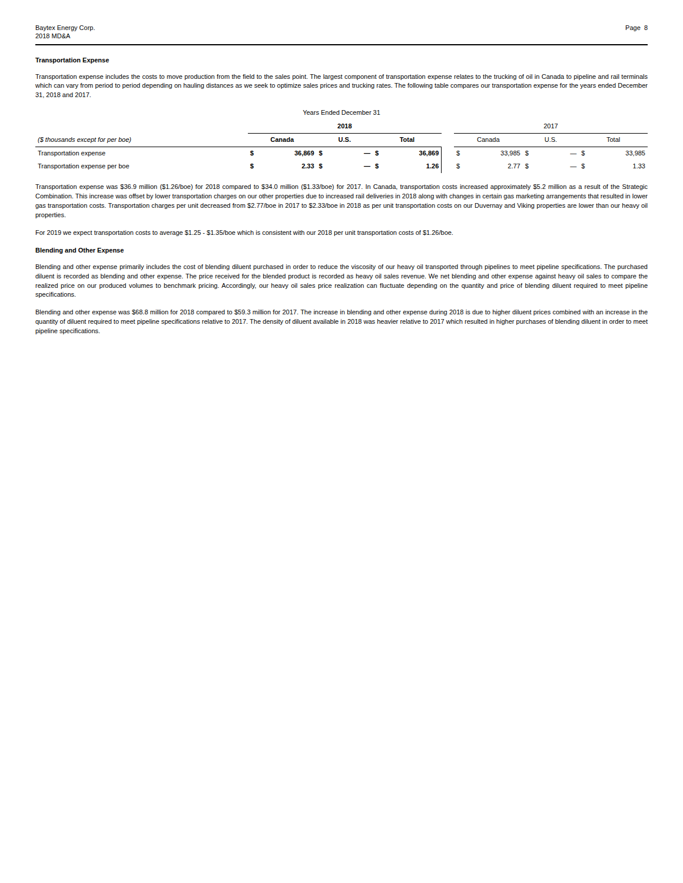Baytex Energy Corp.
2018 MD&A
Page 8
Transportation Expense
Transportation expense includes the costs to move production from the field to the sales point. The largest component of transportation expense relates to the trucking of oil in Canada to pipeline and rail terminals which can vary from period to period depending on hauling distances as we seek to optimize sales prices and trucking rates. The following table compares our transportation expense for the years ended December 31, 2018 and 2017.
Years Ended December 31
| | 2018 | | 2017 |
| --- | --- | --- | --- |
| ($ thousands except for per boe) | Canada | U.S. | Total | | Canada | U.S. | Total |
| Transportation expense | $ | 36,869 | $ | — | $ | 36,869 | | $ | 33,985 | $ | — | $ | 33,985 |
| Transportation expense per boe | $ | 2.33 | $ | — | $ | 1.26 | | $ | 2.77 | $ | — | $ | 1.33 |
Transportation expense was $36.9 million ($1.26/boe) for 2018 compared to $34.0 million ($1.33/boe) for 2017. In Canada, transportation costs increased approximately $5.2 million as a result of the Strategic Combination. This increase was offset by lower transportation charges on our other properties due to increased rail deliveries in 2018 along with changes in certain gas marketing arrangements that resulted in lower gas transportation costs. Transportation charges per unit decreased from $2.77/boe in 2017 to $2.33/boe in 2018 as per unit transportation costs on our Duvernay and Viking properties are lower than our heavy oil properties.
For 2019 we expect transportation costs to average $1.25 - $1.35/boe which is consistent with our 2018 per unit transportation costs of $1.26/boe.
Blending and Other Expense
Blending and other expense primarily includes the cost of blending diluent purchased in order to reduce the viscosity of our heavy oil transported through pipelines to meet pipeline specifications. The purchased diluent is recorded as blending and other expense. The price received for the blended product is recorded as heavy oil sales revenue. We net blending and other expense against heavy oil sales to compare the realized price on our produced volumes to benchmark pricing. Accordingly, our heavy oil sales price realization can fluctuate depending on the quantity and price of blending diluent required to meet pipeline specifications.
Blending and other expense was $68.8 million for 2018 compared to $59.3 million for 2017. The increase in blending and other expense during 2018 is due to higher diluent prices combined with an increase in the quantity of diluent required to meet pipeline specifications relative to 2017. The density of diluent available in 2018 was heavier relative to 2017 which resulted in higher purchases of blending diluent in order to meet pipeline specifications.